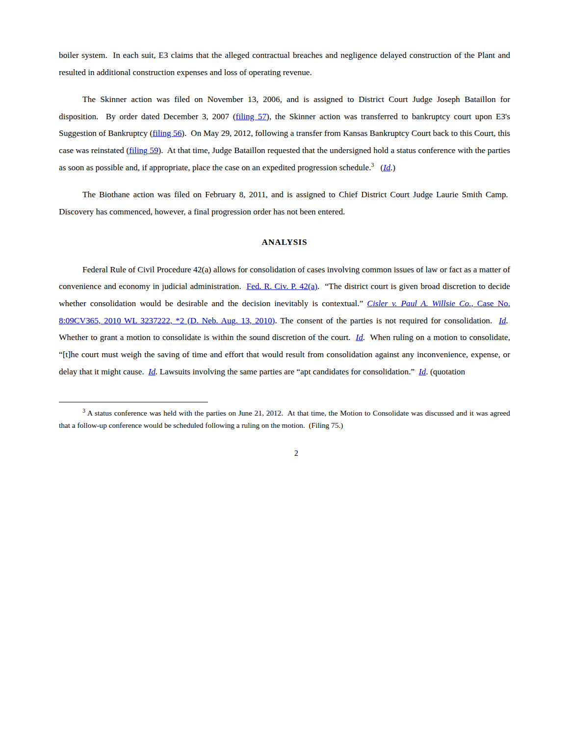boiler system. In each suit, E3 claims that the alleged contractual breaches and negligence delayed construction of the Plant and resulted in additional construction expenses and loss of operating revenue.
The Skinner action was filed on November 13, 2006, and is assigned to District Court Judge Joseph Bataillon for disposition. By order dated December 3, 2007 (filing 57), the Skinner action was transferred to bankruptcy court upon E3's Suggestion of Bankruptcy (filing 56). On May 29, 2012, following a transfer from Kansas Bankruptcy Court back to this Court, this case was reinstated (filing 59). At that time, Judge Bataillon requested that the undersigned hold a status conference with the parties as soon as possible and, if appropriate, place the case on an expedited progression schedule.3 (Id.)
The Biothane action was filed on February 8, 2011, and is assigned to Chief District Court Judge Laurie Smith Camp. Discovery has commenced, however, a final progression order has not been entered.
ANALYSIS
Federal Rule of Civil Procedure 42(a) allows for consolidation of cases involving common issues of law or fact as a matter of convenience and economy in judicial administration. Fed. R. Civ. P. 42(a). “The district court is given broad discretion to decide whether consolidation would be desirable and the decision inevitably is contextual.” Cisler v. Paul A. Willsie Co., Case No. 8:09CV365, 2010 WL 3237222, *2 (D. Neb. Aug. 13, 2010). The consent of the parties is not required for consolidation. Id. Whether to grant a motion to consolidate is within the sound discretion of the court. Id. When ruling on a motion to consolidate, “[t]he court must weigh the saving of time and effort that would result from consolidation against any inconvenience, expense, or delay that it might cause. Id. Lawsuits involving the same parties are “apt candidates for consolidation.” Id. (quotation
3 A status conference was held with the parties on June 21, 2012. At that time, the Motion to Consolidate was discussed and it was agreed that a follow-up conference would be scheduled following a ruling on the motion. (Filing 75.)
2